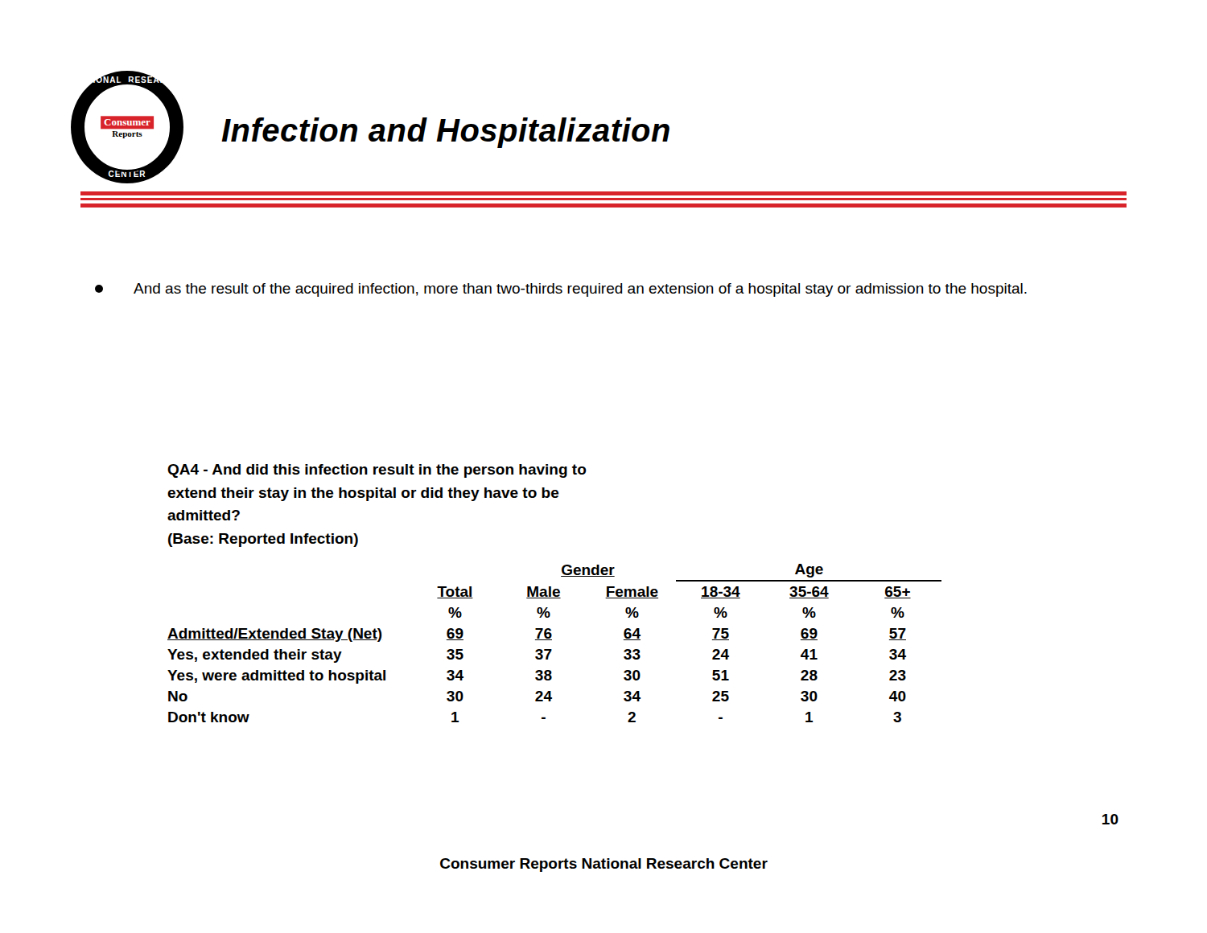NATIONAL RESEARCH CENTER NATIONAL RESEARCH
Consumer Reports
Infection and Hospitalization
And as the result of the acquired infection, more than two-thirds required an extension of a hospital stay or admission to the hospital.
QA4 - And did this infection result in the person having to
extend their stay in the hospital or did they have to be
admitted?
(Base: Reported Infection)
| | | Gender | Age |
| | Total | Male | Female | 18-34 | 35-64 | 65+ |
| | % | % | % | % | % | % |
| Admitted/Extended Stay (Net) | 69 | 76 | 64 | 75 | 69 | 57 |
| Yes, extended their stay | 35 | 37 | 33 | 24 | 41 | 34 |
| Yes, were admitted to hospital | 34 | 38 | 30 | 51 | 28 | 23 |
| No | 30 | 24 | 34 | 25 | 30 | 40 |
| Don't know | 1 | - | 2 | - | 1 | 3 |
10
Consumer Reports National Research Center